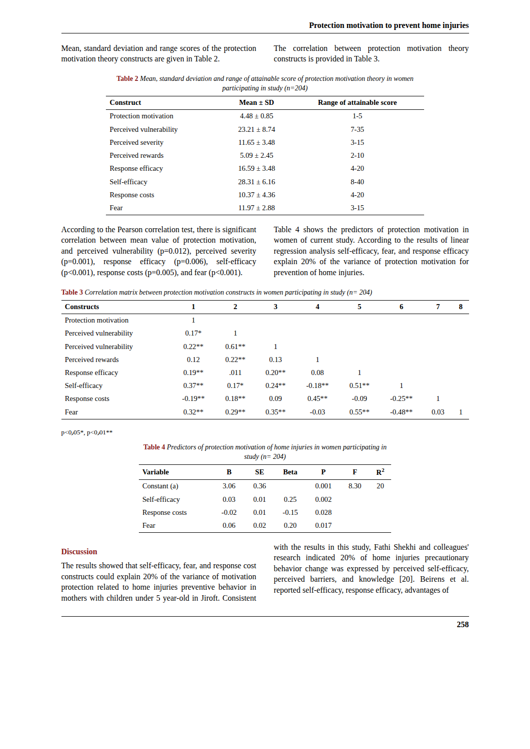Protection motivation to prevent home injuries
Mean, standard deviation and range scores of the protection motivation theory constructs are given in Table 2.
The correlation between protection motivation theory constructs is provided in Table 3.
Table 2 Mean, standard deviation and range of attainable score of protection motivation theory in women participating in study (n=204)
| Construct | Mean ± SD | Range of attainable score |
| --- | --- | --- |
| Protection motivation | 4.48 ± 0.85 | 1-5 |
| Perceived vulnerability | 23.21 ± 8.74 | 7-35 |
| Perceived severity | 11.65 ± 3.48 | 3-15 |
| Perceived rewards | 5.09 ± 2.45 | 2-10 |
| Response efficacy | 16.59 ± 3.48 | 4-20 |
| Self-efficacy | 28.31 ± 6.16 | 8-40 |
| Response costs | 10.37 ± 4.36 | 4-20 |
| Fear | 11.97 ± 2.88 | 3-15 |
According to the Pearson correlation test, there is significant correlation between mean value of protection motivation, and perceived vulnerability (p=0.012), perceived severity (p=0.001), response efficacy (p=0.006), self-efficacy (p<0.001), response costs (p=0.005), and fear (p<0.001).
Table 4 shows the predictors of protection motivation in women of current study. According to the results of linear regression analysis self-efficacy, fear, and response efficacy explain 20% of the variance of protection motivation for prevention of home injuries.
Table 3 Correlation matrix between protection motivation constructs in women participating in study (n= 204)
| Constructs | 1 | 2 | 3 | 4 | 5 | 6 | 7 | 8 |
| --- | --- | --- | --- | --- | --- | --- | --- | --- |
| Protection motivation | 1 | | | | | | | |
| Perceived vulnerability | 0.17* | 1 | | | | | | |
| Perceived vulnerability | 0.22** | 0.61** | 1 | | | | | |
| Perceived rewards | 0.12 | 0.22** | 0.13 | 1 | | | | |
| Response efficacy | 0.19** | .011 | 0.20** | 0.08 | 1 | | | |
| Self-efficacy | 0.37** | 0.17* | 0.24** | -0.18** | 0.51** | 1 | | |
| Response costs | -0.19** | 0.18** | 0.09 | 0.45** | -0.09 | -0.25** | 1 | |
| Fear | 0.32** | 0.29** | 0.35** | -0.03 | 0.55** | -0.48** | 0.03 | 1 |
p<0٫05*, p<0٫01**
Table 4 Predictors of protection motivation of home injuries in women participating in study (n= 204)
| Variable | B | SE | Beta | P | F | R 2 |
| --- | --- | --- | --- | --- | --- | --- |
| Constant (a) | 3.06 | 0.36 | | 0.001 | 8.30 | 20 |
| Self-efficacy | 0.03 | 0.01 | 0.25 | 0.002 | | |
| Response costs | -0.02 | 0.01 | -0.15 | 0.028 | | |
| Fear | 0.06 | 0.02 | 0.20 | 0.017 | | |
Discussion
The results showed that self-efficacy, fear, and response cost constructs could explain 20% of the variance of motivation protection related to home injuries preventive behavior in mothers with children under 5 year-old in Jiroft. Consistent with the results in this study, Fathi Shekhi and colleagues' research indicated 20% of home injuries precautionary behavior change was expressed by perceived self-efficacy, perceived barriers, and knowledge [20]. Beirens et al. reported self-efficacy, response efficacy, advantages of
258